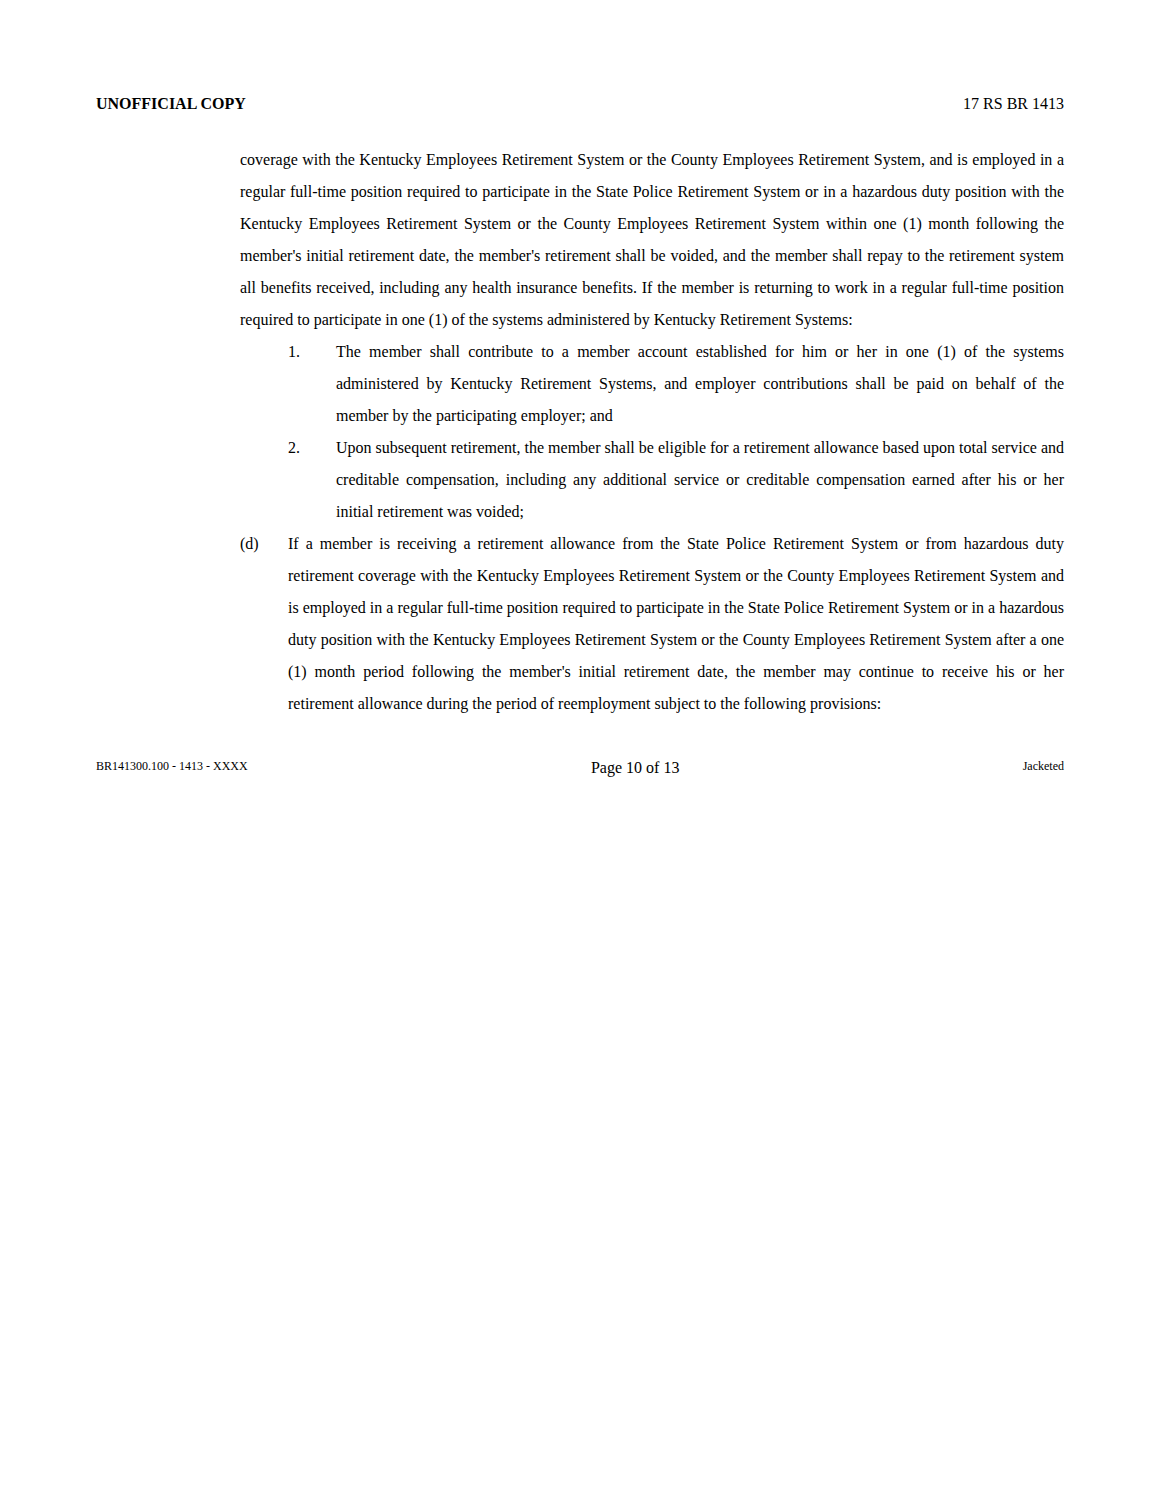UNOFFICIAL COPY
17 RS BR 1413
coverage with the Kentucky Employees Retirement System or the County Employees Retirement System, and is employed in a regular full-time position required to participate in the State Police Retirement System or in a hazardous duty position with the Kentucky Employees Retirement System or the County Employees Retirement System within one (1) month following the member's initial retirement date, the member's retirement shall be voided, and the member shall repay to the retirement system all benefits received, including any health insurance benefits. If the member is returning to work in a regular full-time position required to participate in one (1) of the systems administered by Kentucky Retirement Systems:
1.
The member shall contribute to a member account established for him or her in one (1) of the systems administered by Kentucky Retirement Systems, and employer contributions shall be paid on behalf of the member by the participating employer; and
2.
Upon subsequent retirement, the member shall be eligible for a retirement allowance based upon total service and creditable compensation, including any additional service or creditable compensation earned after his or her initial retirement was voided;
(d)
If a member is receiving a retirement allowance from the State Police Retirement System or from hazardous duty retirement coverage with the Kentucky Employees Retirement System or the County Employees Retirement System and is employed in a regular full-time position required to participate in the State Police Retirement System or in a hazardous duty position with the Kentucky Employees Retirement System or the County Employees Retirement System after a one (1) month period following the member's initial retirement date, the member may continue to receive his or her retirement allowance during the period of reemployment subject to the following provisions:
BR141300.100 - 1413 - XXXX
Page 10 of 13
Jacketed